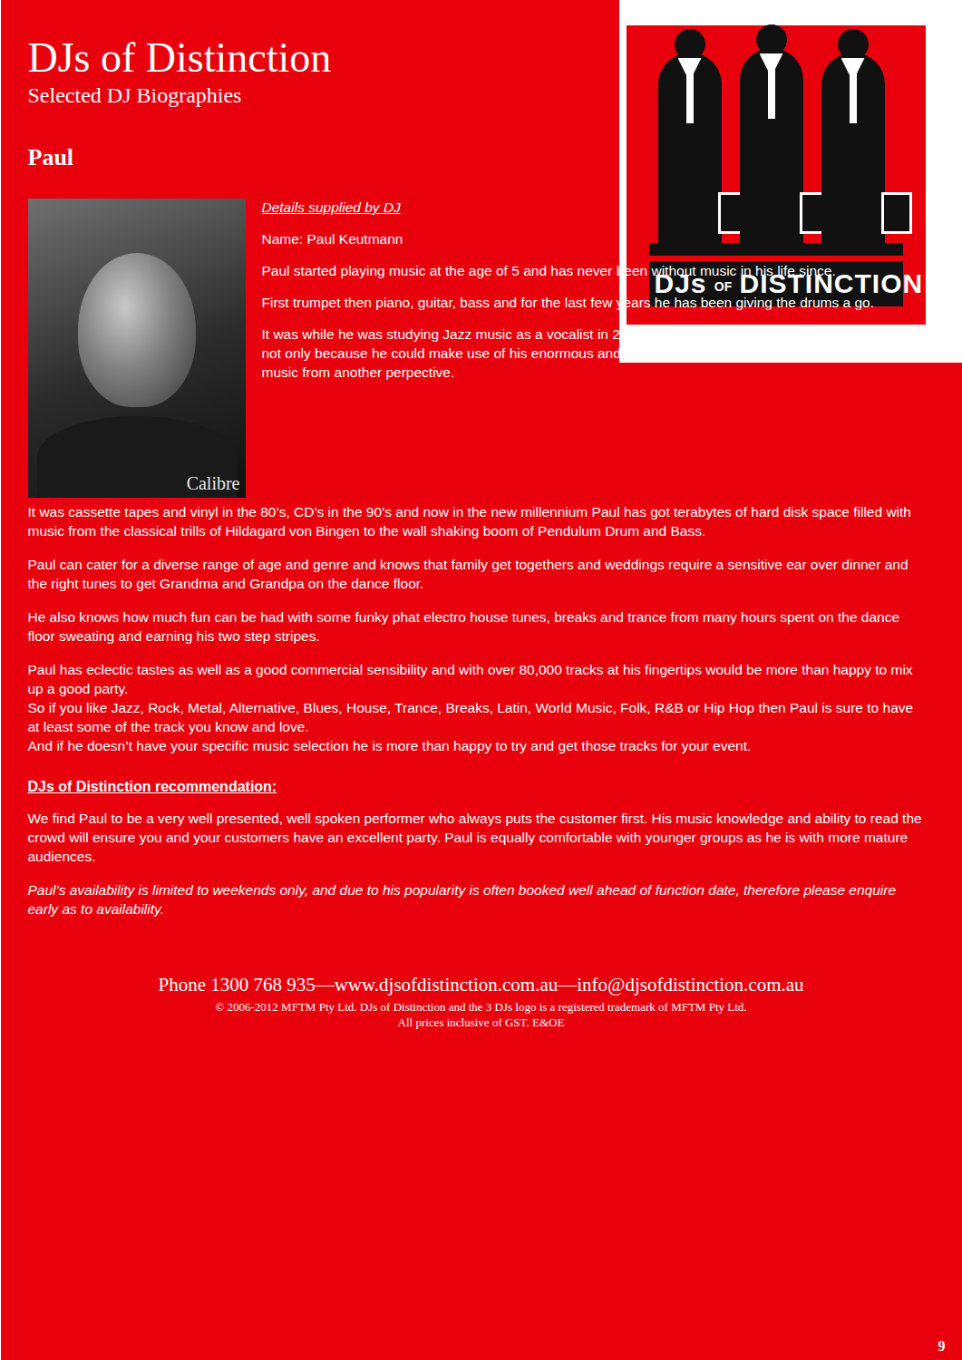DJs OF DISTINCTION
DJs of Distinction
Selected DJ Biographies
Paul
Calibre
Details supplied by DJ
Name: Paul Keutmann
Paul started playing music at the age of 5 and has never been without music in his life since.
First trumpet then piano, guitar, bass and for the last few years he has been giving the drums a go.
It was while he was studying Jazz music as a vocalist in 2000 that Paul decided to learn the art of DJ ing not only because he could make use of his enormous and diverse music collection but also learn to play music from another perpective.
It was cassette tapes and vinyl in the 80’s, CD’s in the 90’s and now in the new millennium Paul has got terabytes of hard disk space filled with music from the classical trills of Hildagard von Bingen to the wall shaking boom of Pendulum Drum and Bass.
Paul can cater for a diverse range of age and genre and knows that family get togethers and weddings require a sensitive ear over dinner and the right tunes to get Grandma and Grandpa on the dance floor.
He also knows how much fun can be had with some funky phat electro house tunes, breaks and trance from many hours spent on the dance floor sweating and earning his two step stripes.
Paul has eclectic tastes as well as a good commercial sensibility and with over 80,000 tracks at his fingertips would be more than happy to mix up a good party.
So if you like Jazz, Rock, Metal, Alternative, Blues, House, Trance, Breaks, Latin, World Music, Folk, R&B or Hip Hop then Paul is sure to have at least some of the track you know and love.
And if he doesn’t have your specific music selection he is more than happy to try and get those tracks for your event.
DJs of Distinction recommendation:
We find Paul to be a very well presented, well spoken performer who always puts the customer first. His music knowledge and ability to read the crowd will ensure you and your customers have an excellent party. Paul is equally comfortable with younger groups as he is with more mature audiences.
Paul’s availability is limited to weekends only, and due to his popularity is often booked well ahead of function date, therefore please enquire early as to availability.
Phone 1300 768 935—www.djsofdistinction.com.au—info@djsofdistinction.com.au
© 2006-2012 MFTM Pty Ltd. DJs of Distinction and the 3 DJs logo is a registered trademark of MFTM Pty Ltd.
All prices inclusive of GST. E&OE
9